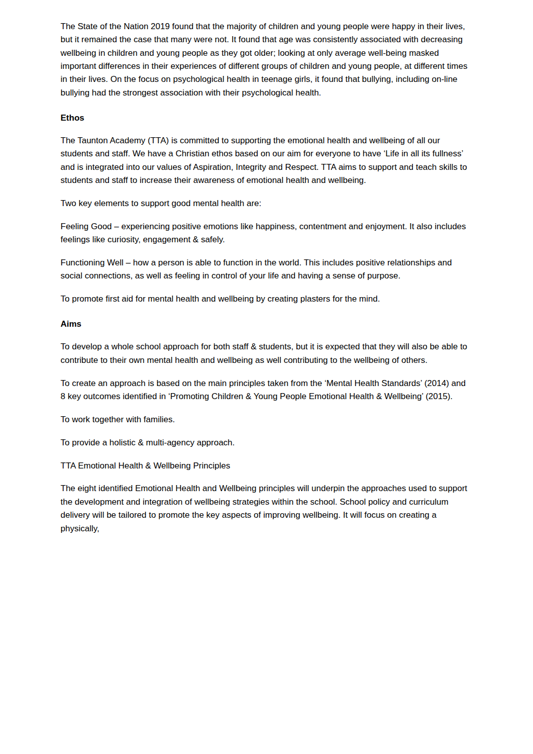The State of the Nation 2019 found that the majority of children and young people were happy in their lives, but it remained the case that many were not. It found that age was consistently associated with decreasing wellbeing in children and young people as they got older; looking at only average well-being masked important differences in their experiences of different groups of children and young people, at different times in their lives. On the focus on psychological health in teenage girls, it found that bullying, including on-line bullying had the strongest association with their psychological health.
Ethos
The Taunton Academy (TTA) is committed to supporting the emotional health and wellbeing of all our students and staff. We have a Christian ethos based on our aim for everyone to have ‘Life in all its fullness’ and is integrated into our values of Aspiration, Integrity and Respect. TTA aims to support and teach skills to students and staff to increase their awareness of emotional health and wellbeing.
Two key elements to support good mental health are:
Feeling Good – experiencing positive emotions like happiness, contentment and enjoyment. It also includes feelings like curiosity, engagement & safely.
Functioning Well – how a person is able to function in the world. This includes positive relationships and social connections, as well as feeling in control of your life and having a sense of purpose.
To promote first aid for mental health and wellbeing by creating plasters for the mind.
Aims
To develop a whole school approach for both staff & students, but it is expected that they will also be able to contribute to their own mental health and wellbeing as well contributing to the wellbeing of others.
To create an approach is based on the main principles taken from the ‘Mental Health Standards’ (2014) and 8 key outcomes identified in ‘Promoting Children & Young People Emotional Health & Wellbeing’ (2015).
To work together with families.
To provide a holistic & multi-agency approach.
TTA Emotional Health & Wellbeing Principles
The eight identified Emotional Health and Wellbeing principles will underpin the approaches used to support the development and integration of wellbeing strategies within the school. School policy and curriculum delivery will be tailored to promote the key aspects of improving wellbeing. It will focus on creating a physically,